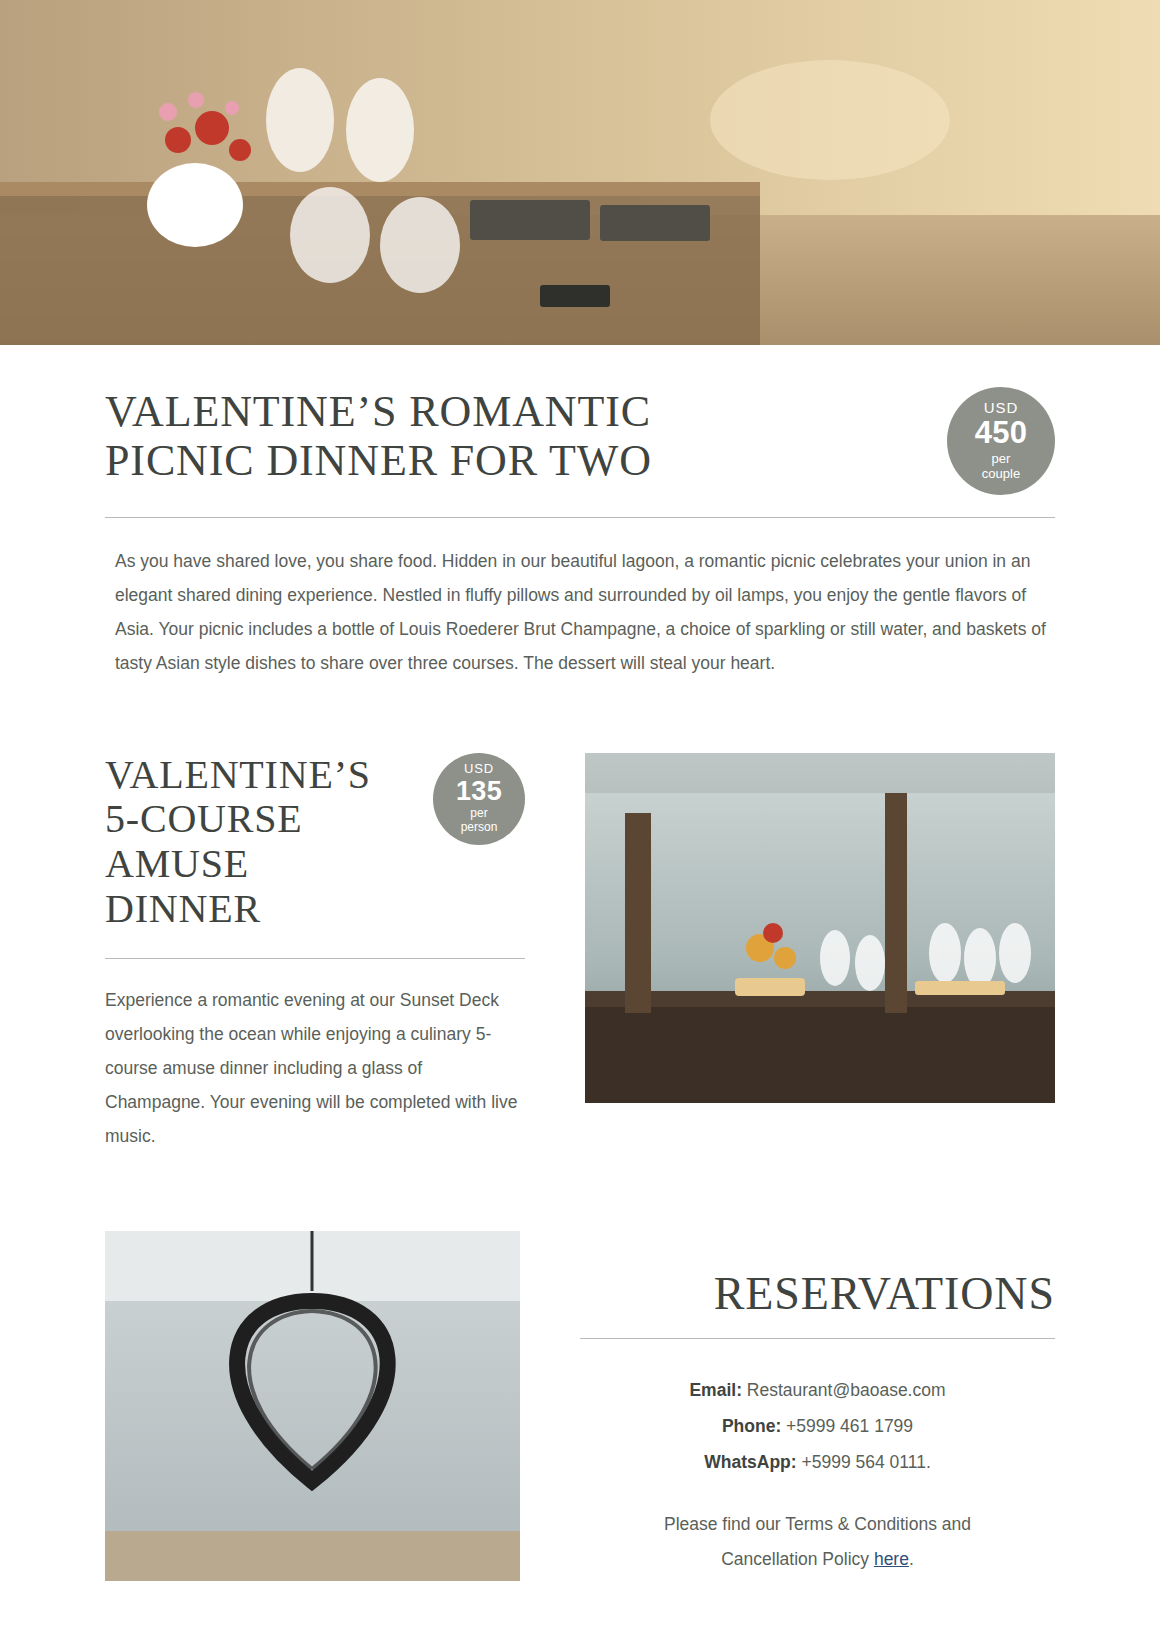Valentine’s Romantic
Picnic Dinner for Two
USD 450 per
couple
As you have shared love, you share food. Hidden in our beautiful lagoon, a romantic picnic celebrates your union in an elegant shared dining experience. Nestled in fluffy pillows and surrounded by oil lamps, you enjoy the gentle flavors of Asia. Your picnic includes a bottle of Louis Roederer Brut Champagne, a choice of sparkling or still water, and baskets of tasty Asian style dishes to share over three courses. The dessert will steal your heart.
Valentine’s
5-Course
Amuse Dinner
USD 135 per
person
Experience a romantic evening at our Sunset Deck overlooking the ocean while enjoying a culinary 5-course amuse dinner including a glass of Champagne. Your evening will be completed with live music.
Reservations
Email: Restaurant@baoase.com
Phone: +5999 461 1799
WhatsApp: +5999 564 0111.
Please find our Terms & Conditions and
Cancellation Policy here.